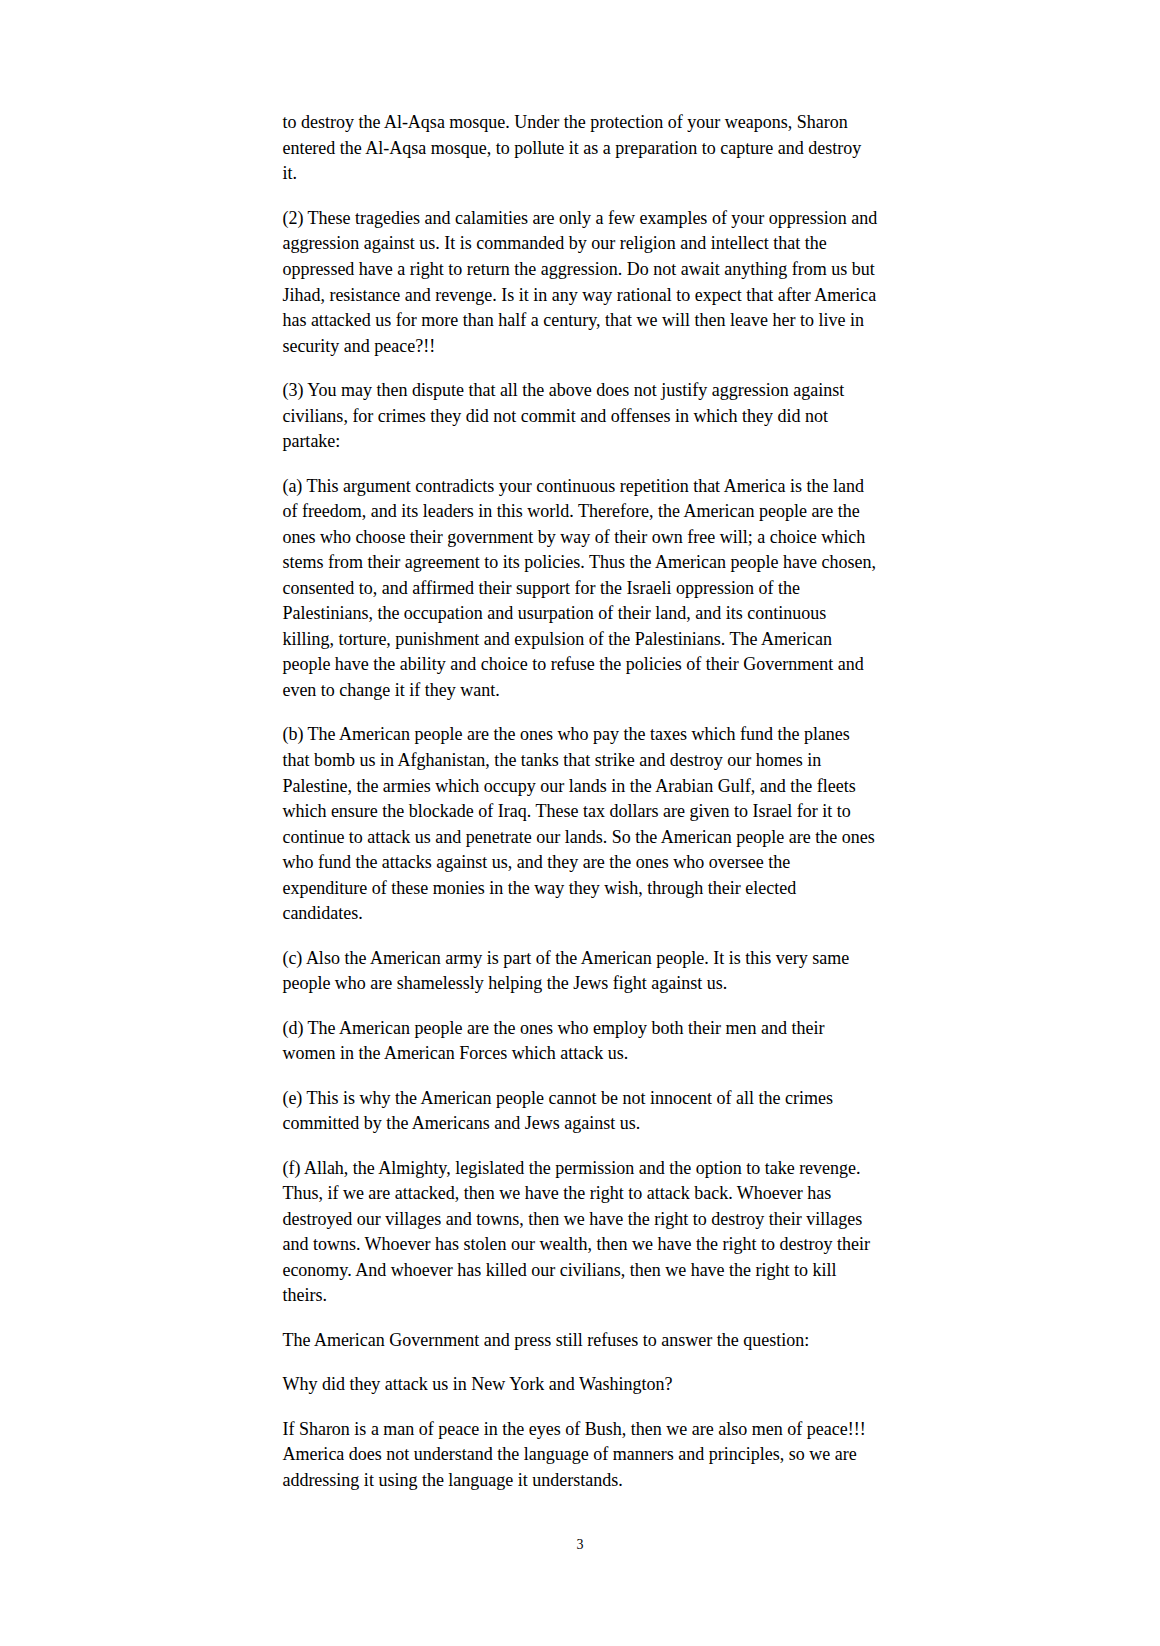to destroy the Al-Aqsa mosque. Under the protection of your weapons, Sharon entered the Al-Aqsa mosque, to pollute it as a preparation to capture and destroy it.
(2) These tragedies and calamities are only a few examples of your oppression and aggression against us. It is commanded by our religion and intellect that the oppressed have a right to return the aggression. Do not await anything from us but Jihad, resistance and revenge. Is it in any way rational to expect that after America has attacked us for more than half a century, that we will then leave her to live in security and peace?!!
(3) You may then dispute that all the above does not justify aggression against civilians, for crimes they did not commit and offenses in which they did not partake:
(a) This argument contradicts your continuous repetition that America is the land of freedom, and its leaders in this world. Therefore, the American people are the ones who choose their government by way of their own free will; a choice which stems from their agreement to its policies. Thus the American people have chosen, consented to, and affirmed their support for the Israeli oppression of the Palestinians, the occupation and usurpation of their land, and its continuous killing, torture, punishment and expulsion of the Palestinians. The American people have the ability and choice to refuse the policies of their Government and even to change it if they want.
(b) The American people are the ones who pay the taxes which fund the planes that bomb us in Afghanistan, the tanks that strike and destroy our homes in Palestine, the armies which occupy our lands in the Arabian Gulf, and the fleets which ensure the blockade of Iraq. These tax dollars are given to Israel for it to continue to attack us and penetrate our lands. So the American people are the ones who fund the attacks against us, and they are the ones who oversee the expenditure of these monies in the way they wish, through their elected candidates.
(c) Also the American army is part of the American people. It is this very same people who are shamelessly helping the Jews fight against us.
(d) The American people are the ones who employ both their men and their women in the American Forces which attack us.
(e) This is why the American people cannot be not innocent of all the crimes committed by the Americans and Jews against us.
(f) Allah, the Almighty, legislated the permission and the option to take revenge. Thus, if we are attacked, then we have the right to attack back. Whoever has destroyed our villages and towns, then we have the right to destroy their villages and towns. Whoever has stolen our wealth, then we have the right to destroy their economy. And whoever has killed our civilians, then we have the right to kill theirs.
The American Government and press still refuses to answer the question:
Why did they attack us in New York and Washington?
If Sharon is a man of peace in the eyes of Bush, then we are also men of peace!!! America does not understand the language of manners and principles, so we are addressing it using the language it understands.
3